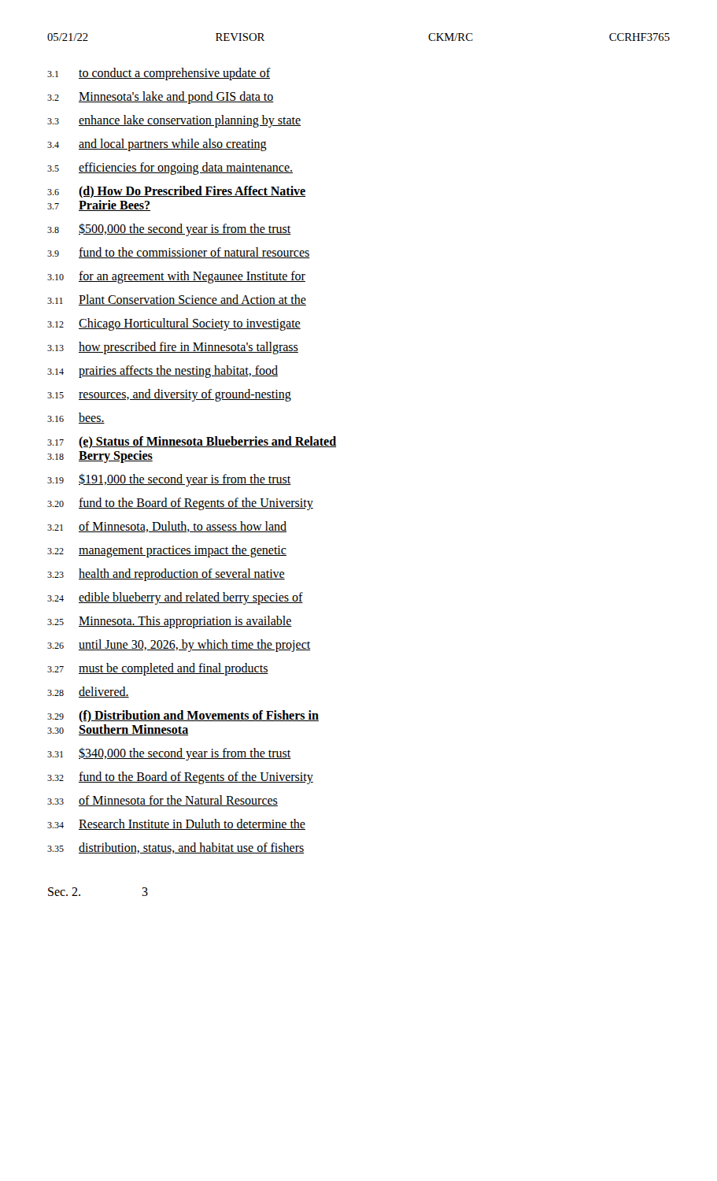05/21/22
REVISOR
CKM/RC CCRHF3765
3.1
to conduct a comprehensive update of
3.2
Minnesota's lake and pond GIS data to
3.3
enhance lake conservation planning by state
3.4
and local partners while also creating
3.5
efficiencies for ongoing data maintenance.
3.6
(d) How Do Prescribed Fires Affect Native
3.7
Prairie Bees?
3.8
$500,000 the second year is from the trust
3.9
fund to the commissioner of natural resources
3.10
for an agreement with Negaunee Institute for
3.11
Plant Conservation Science and Action at the
3.12
Chicago Horticultural Society to investigate
3.13
how prescribed fire in Minnesota's tallgrass
3.14
prairies affects the nesting habitat, food
3.15
resources, and diversity of ground-nesting
3.16
bees.
3.17
(e) Status of Minnesota Blueberries and Related
3.18
Berry Species
3.19
$191,000 the second year is from the trust
3.20
fund to the Board of Regents of the University
3.21
of Minnesota, Duluth, to assess how land
3.22
management practices impact the genetic
3.23
health and reproduction of several native
3.24
edible blueberry and related berry species of
3.25
Minnesota. This appropriation is available
3.26
until June 30, 2026, by which time the project
3.27
must be completed and final products
3.28
delivered.
3.29
(f) Distribution and Movements of Fishers in
3.30
Southern Minnesota
3.31
$340,000 the second year is from the trust
3.32
fund to the Board of Regents of the University
3.33
of Minnesota for the Natural Resources
3.34
Research Institute in Duluth to determine the
3.35
distribution, status, and habitat use of fishers
Sec. 2.
3